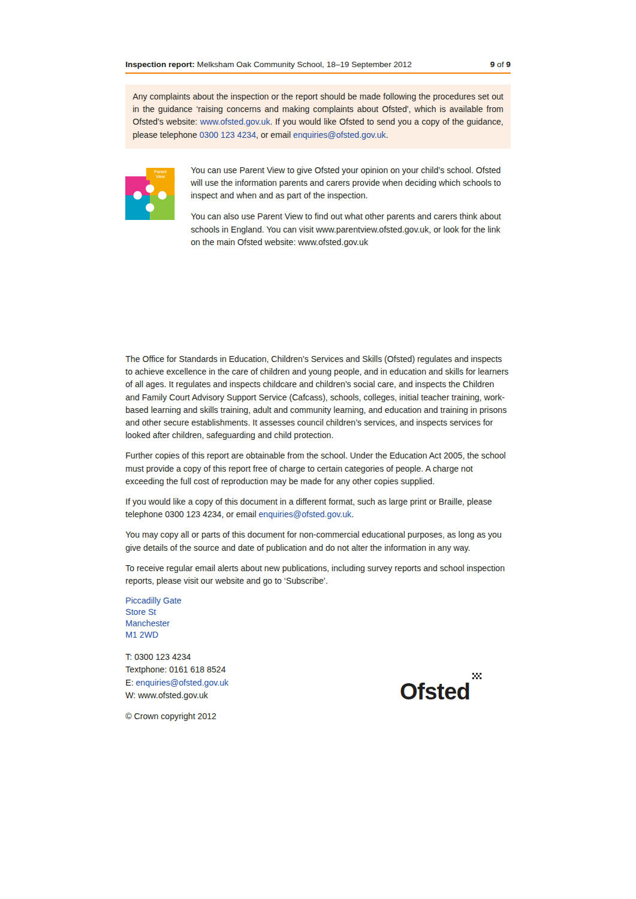Inspection report: Melksham Oak Community School, 18–19 September 2012
9 of 9
Any complaints about the inspection or the report should be made following the procedures set out in the guidance ‘raising concerns and making complaints about Ofsted', which is available from Ofsted’s website: www.ofsted.gov.uk. If you would like Ofsted to send you a copy of the guidance, please telephone 0300 123 4234, or email enquiries@ofsted.gov.uk.
Parent View
You can use Parent View to give Ofsted your opinion on your child’s school. Ofsted will use the information parents and carers provide when deciding which schools to inspect and when and as part of the inspection.
You can also use Parent View to find out what other parents and carers think about schools in England. You can visit www.parentview.ofsted.gov.uk, or look for the link on the main Ofsted website: www.ofsted.gov.uk
The Office for Standards in Education, Children's Services and Skills (Ofsted) regulates and inspects to achieve excellence in the care of children and young people, and in education and skills for learners of all ages. It regulates and inspects childcare and children's social care, and inspects the Children and Family Court Advisory Support Service (Cafcass), schools, colleges, initial teacher training, work-based learning and skills training, adult and community learning, and education and training in prisons and other secure establishments. It assesses council children’s services, and inspects services for looked after children, safeguarding and child protection.
Further copies of this report are obtainable from the school. Under the Education Act 2005, the school must provide a copy of this report free of charge to certain categories of people. A charge not exceeding the full cost of reproduction may be made for any other copies supplied.
If you would like a copy of this document in a different format, such as large print or Braille, please telephone 0300 123 4234, or email enquiries@ofsted.gov.uk.
You may copy all or parts of this document for non-commercial educational purposes, as long as you give details of the source and date of publication and do not alter the information in any way.
To receive regular email alerts about new publications, including survey reports and school inspection reports, please visit our website and go to ‘Subscribe’.
Piccadilly Gate
Store St
Manchester
M1 2WD
T: 0300 123 4234
Textphone: 0161 618 8524
E: enquiries@ofsted.gov.uk
W: www.ofsted.gov.uk
© Crown copyright 2012
Ofsted